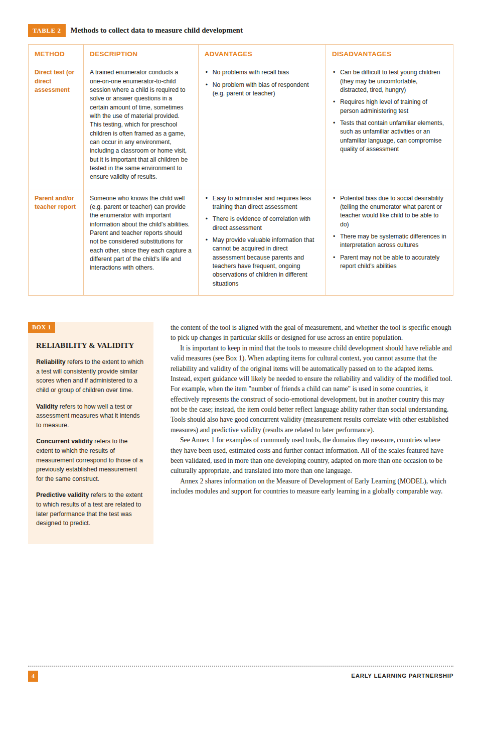TABLE 2 Methods to collect data to measure child development
| METHOD | DESCRIPTION | ADVANTAGES | DISADVANTAGES |
| --- | --- | --- | --- |
| Direct test (or direct assessment | A trained enumerator conducts a one-on-one enumerator-to-child session where a child is required to solve or answer questions in a certain amount of time, sometimes with the use of material provided. This testing, which for preschool children is often framed as a game, can occur in any environment, including a classroom or home visit, but it is important that all children be tested in the same environment to ensure validity of results. | No problems with recall bias No problem with bias of respondent (e.g. parent or teacher) | Can be difficult to test young children (they may be uncomfortable, distracted, tired, hungry) Requires high level of training of person administering test Tests that contain unfamiliar elements, such as unfamiliar activities or an unfamiliar language, can compromise quality of assessment |
| Parent and/or teacher report | Someone who knows the child well (e.g. parent or teacher) can provide the enumerator with important information about the child's abilities. Parent and teacher reports should not be considered substitutions for each other, since they each capture a different part of the child's life and interactions with others. | Easy to administer and requires less training than direct assessment There is evidence of correlation with direct assessment May provide valuable information that cannot be acquired in direct assessment because parents and teachers have frequent, ongoing observations of children in different situations | Potential bias due to social desirability (telling the enumerator what parent or teacher would like child to be able to do) There may be systematic differences in interpretation across cultures Parent may not be able to accurately report child's abilities |
BOX 1
RELIABILITY & VALIDITY
Reliability refers to the extent to which a test will consistently provide similar scores when and if administered to a child or group of children over time.
Validity refers to how well a test or assessment measures what it intends to measure.
Concurrent validity refers to the extent to which the results of measurement correspond to those of a previously established measurement for the same construct.
Predictive validity refers to the extent to which results of a test are related to later performance that the test was designed to predict.
the content of the tool is aligned with the goal of measurement, and whether the tool is specific enough to pick up changes in particular skills or designed for use across an entire population.
It is important to keep in mind that the tools to measure child development should have reliable and valid measures (see Box 1). When adapting items for cultural context, you cannot assume that the reliability and validity of the original items will be automatically passed on to the adapted items. Instead, expert guidance will likely be needed to ensure the reliability and validity of the modified tool. For example, when the item "number of friends a child can name" is used in some countries, it effectively represents the construct of socio-emotional development, but in another country this may not be the case; instead, the item could better reflect language ability rather than social understanding. Tools should also have good concurrent validity (measurement results correlate with other established measures) and predictive validity (results are related to later performance).
See Annex 1 for examples of commonly used tools, the domains they measure, countries where they have been used, estimated costs and further contact information. All of the scales featured have been validated, used in more than one developing country, adapted on more than one occasion to be culturally appropriate, and translated into more than one language.
Annex 2 shares information on the Measure of Development of Early Learning (MODEL), which includes modules and support for countries to measure early learning in a globally comparable way.
4 EARLY LEARNING PARTNERSHIP